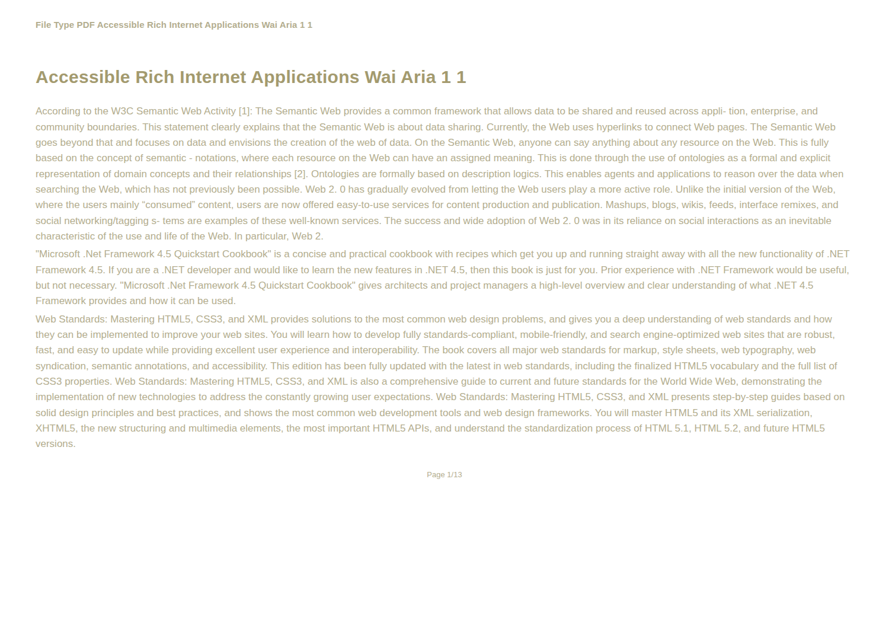File Type PDF Accessible Rich Internet Applications Wai Aria 1 1
Accessible Rich Internet Applications Wai Aria 1 1
According to the W3C Semantic Web Activity [1]: The Semantic Web provides a common framework that allows data to be shared and reused across appli- tion, enterprise, and community boundaries. This statement clearly explains that the Semantic Web is about data sharing. Currently, the Web uses hyperlinks to connect Web pages. The Semantic Web goes beyond that and focuses on data and envisions the creation of the web of data. On the Semantic Web, anyone can say anything about any resource on the Web. This is fully based on the concept of semantic - notations, where each resource on the Web can have an assigned meaning. This is done through the use of ontologies as a formal and explicit representation of domain concepts and their relationships [2]. Ontologies are formally based on description logics. This enables agents and applications to reason over the data when searching the Web, which has not previously been possible. Web 2. 0 has gradually evolved from letting the Web users play a more active role. Unlike the initial version of the Web, where the users mainly “consumed” content, users are now offered easy-to-use services for content production and publication. Mashups, blogs, wikis, feeds, interface remixes, and social networking/tagging s- tems are examples of these well-known services. The success and wide adoption of Web 2. 0 was in its reliance on social interactions as an inevitable characteristic of the use and life of the Web. In particular, Web 2.
"Microsoft .Net Framework 4.5 Quickstart Cookbook" is a concise and practical cookbook with recipes which get you up and running straight away with all the new functionality of .NET Framework 4.5. If you are a .NET developer and would like to learn the new features in .NET 4.5, then this book is just for you. Prior experience with .NET Framework would be useful, but not necessary. "Microsoft .Net Framework 4.5 Quickstart Cookbook" gives architects and project managers a high-level overview and clear understanding of what .NET 4.5 Framework provides and how it can be used.
Web Standards: Mastering HTML5, CSS3, and XML provides solutions to the most common web design problems, and gives you a deep understanding of web standards and how they can be implemented to improve your web sites. You will learn how to develop fully standards-compliant, mobile-friendly, and search engine-optimized web sites that are robust, fast, and easy to update while providing excellent user experience and interoperability. The book covers all major web standards for markup, style sheets, web typography, web syndication, semantic annotations, and accessibility. This edition has been fully updated with the latest in web standards, including the finalized HTML5 vocabulary and the full list of CSS3 properties. Web Standards: Mastering HTML5, CSS3, and XML is also a comprehensive guide to current and future standards for the World Wide Web, demonstrating the implementation of new technologies to address the constantly growing user expectations. Web Standards: Mastering HTML5, CSS3, and XML presents step-by-step guides based on solid design principles and best practices, and shows the most common web development tools and web design frameworks. You will master HTML5 and its XML serialization, XHTML5, the new structuring and multimedia elements, the most important HTML5 APIs, and understand the standardization process of HTML 5.1, HTML 5.2, and future HTML5 versions.
Page 1/13